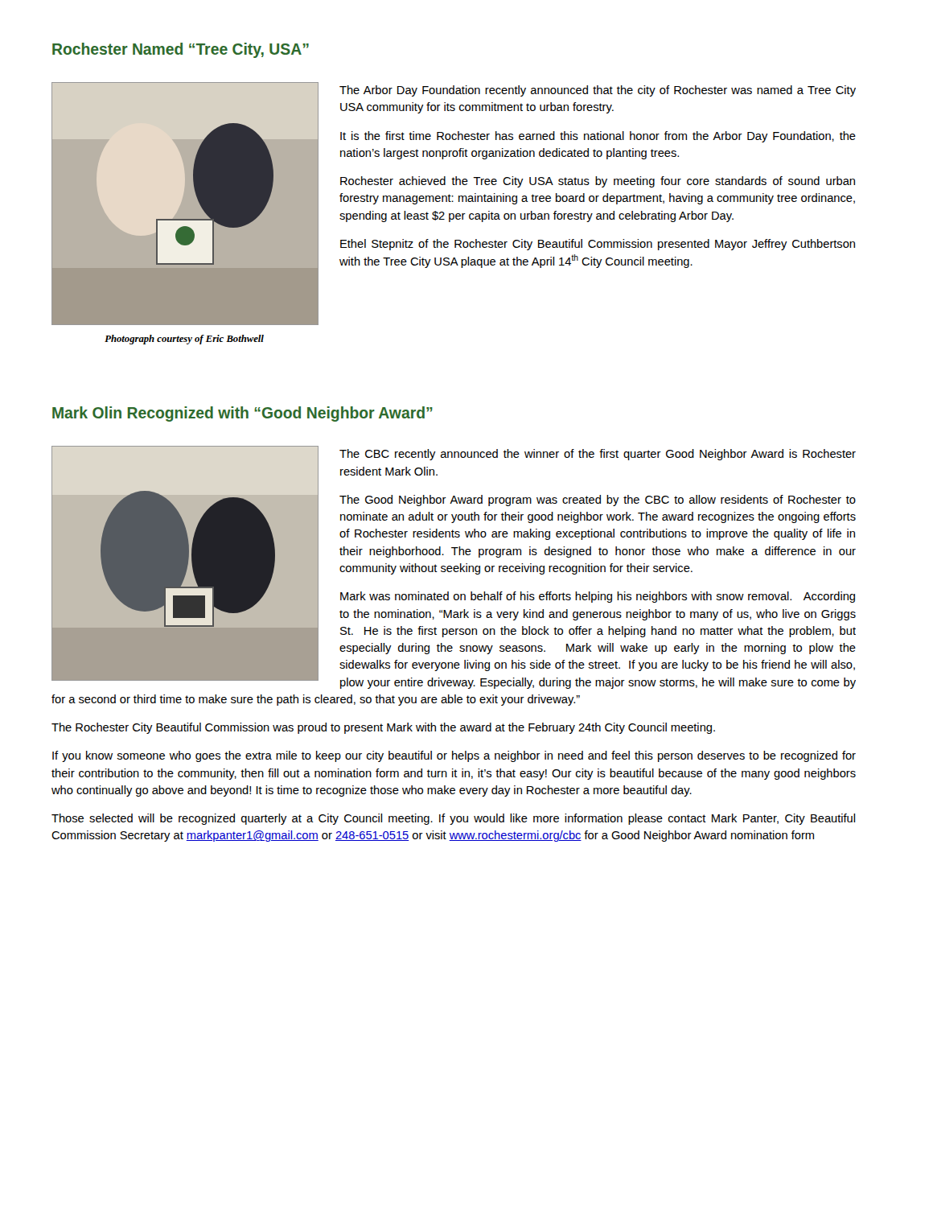Rochester Named “Tree City, USA”
Photograph courtesy of Eric Bothwell
The Arbor Day Foundation recently announced that the city of Rochester was named a Tree City USA community for its commitment to urban forestry.
It is the first time Rochester has earned this national honor from the Arbor Day Foundation, the nation’s largest nonprofit organization dedicated to planting trees.
Rochester achieved the Tree City USA status by meeting four core standards of sound urban forestry management: maintaining a tree board or department, having a community tree ordinance, spending at least $2 per capita on urban forestry and celebrating Arbor Day.
Ethel Stepnitz of the Rochester City Beautiful Commission presented Mayor Jeffrey Cuthbertson with the Tree City USA plaque at the April 14th City Council meeting.
Mark Olin Recognized with “Good Neighbor Award”
The CBC recently announced the winner of the first quarter Good Neighbor Award is Rochester resident Mark Olin.
The Good Neighbor Award program was created by the CBC to allow residents of Rochester to nominate an adult or youth for their good neighbor work. The award recognizes the ongoing efforts of Rochester residents who are making exceptional contributions to improve the quality of life in their neighborhood. The program is designed to honor those who make a difference in our community without seeking or receiving recognition for their service.
Mark was nominated on behalf of his efforts helping his neighbors with snow removal. According to the nomination, “Mark is a very kind and generous neighbor to many of us, who live on Griggs St. He is the first person on the block to offer a helping hand no matter what the problem, but especially during the snowy seasons. Mark will wake up early in the morning to plow the sidewalks for everyone living on his side of the street. If you are lucky to be his friend he will also, plow your entire driveway. Especially, during the major snow storms, he will make sure to come by for a second or third time to make sure the path is cleared, so that you are able to exit your driveway.”
The Rochester City Beautiful Commission was proud to present Mark with the award at the February 24th City Council meeting.
If you know someone who goes the extra mile to keep our city beautiful or helps a neighbor in need and feel this person deserves to be recognized for their contribution to the community, then fill out a nomination form and turn it in, it’s that easy! Our city is beautiful because of the many good neighbors who continually go above and beyond! It is time to recognize those who make every day in Rochester a more beautiful day.
Those selected will be recognized quarterly at a City Council meeting. If you would like more information please contact Mark Panter, City Beautiful Commission Secretary at markpanter1@gmail.com or 248-651-0515 or visit www.rochestermi.org/cbc for a Good Neighbor Award nomination form